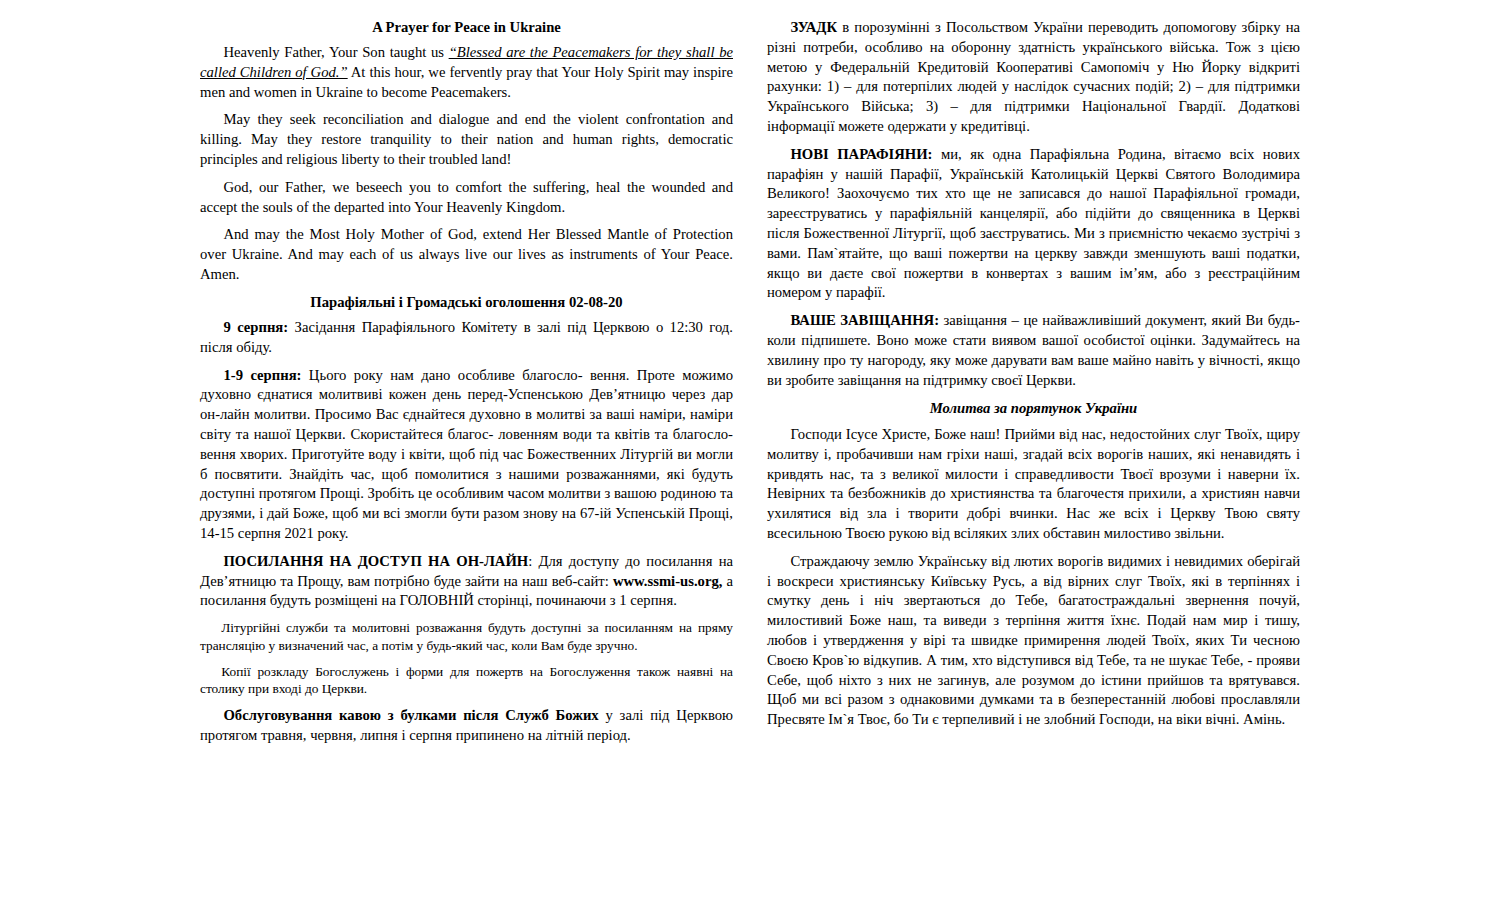A Prayer for Peace in Ukraine
Heavenly Father, Your Son taught us “Blessed are the Peacemakers for they shall be called Children of God.” At this hour, we fervently pray that Your Holy Spirit may inspire men and women in Ukraine to become Peacemakers.
May they seek reconciliation and dialogue and end the violent confrontation and killing. May they restore tranquility to their nation and human rights, democratic principles and religious liberty to their troubled land!
God, our Father, we beseech you to comfort the suffering, heal the wounded and accept the souls of the departed into Your Heavenly Kingdom.
And may the Most Holy Mother of God, extend Her Blessed Mantle of Protection over Ukraine. And may each of us always live our lives as instruments of Your Peace. Amen.
Парафіяльні і Громадські оголошення 02-08-20
9 серпня: Засідання Парафіяльного Комітету в залі під Церквою о 12:30 год. після обіду.
1-9 серпня: Цього року нам дано особливе благосло- вення. Проте можимо духовно єднатися молитвиві кожен день перед-Успенською Дев’ятницю через дар он-лайн молитви. Просимо Вас єднайтеся духовно в молитві за ваші наміри, наміри світу та нашої Церкви. Скористайтеся благос- ловенням води та квітів та благосло- вення хворих. Приготуйте воду і квіти, щоб під час Божественних Літургій ви могли б посвятити. Знайдіть час, щоб помолитися з нашими розважаннями, які будуть доступні протягом Прощі. Зробіть це особливим часом молитви з вашою родиною та друзями, і дай Боже, щоб ми всі змогли бути разом знову на 67-ій Успенській Прощі, 14-15 серпня 2021 року.
ПОСИЛАННЯ НА ДОСТУП НА ОН-ЛАЙН: Для доступу до посилання на Дев’ятницю та Прощу, вам потрібно буде зайти на наш веб-сайт: www.ssmi-us.org, а посилання будуть розміщені на ГОЛОВНІЙ сторінці, починаючи з 1 серпня.
Літургійні служби та молитовні розважання будуть доступні за посиланням на пряму трансляцію у визначений час, а потім у будь-який час, коли Вам буде зручно.
Копії розкладу Богослужень і форми для пожертв на Богослуження також наявні на столику при вході до Церкви.
Обслуговування кавою з булками після Служб Божих у залі під Церквою протягом травня, червня, липня і серпня припинено на літній період.
ЗУАДК в порозумінні з Посольством України переводить допомогову збірку на різні потреби, особливо на оборонну здатність українського війська. Тож з цією метою у Федеральній Кредитовій Кооперативі Самопоміч у Ню Йорку відкриті рахунки: 1) – для потерпілих людей у наслідок сучасних подій; 2) – для підтримки Українського Війська; 3) – для підтримки Національної Гвардії. Додаткові інформації можете одержати у кредитівці.
НОВІ ПАРАФІЯНИ: ми, як одна Парафіяльна Родина, вітаємо всіх нових парафіян у нашій Парафії, Українській Католицькій Церкві Святого Володимира Великого! Заохочуємо тих хто ще не записався до нашої Парафіяльної громади, зареєструватись у парафіяльній канцелярії, або підійти до священника в Церкві після Божественної Літургії, щоб заєструватись. Ми з приємністю чекаємо зустрічі з вами. Пам`ятайте, що ваші пожертви на церкву завжди зменшують ваші податки, якщо ви даєте свої пожертви в конвертах з вашим ім’ям, або з реєстраційним номером у парафії.
ВАШЕ ЗАВІЩАННЯ: завіщання – це найважливіший документ, який Ви будь-коли підпишете. Воно може стати виявом вашої особистої оцінки. Задумайтесь на хвилину про ту нагороду, яку може дарувати вам ваше майно навіть у вічності, якщо ви зробите завіщання на підтримку своєї Церкви.
Молитва за порятунок України
Господи Ісусе Христе, Боже наш! Прийми від нас, недостойних слуг Твоїх, щиру молитву і, пробачивши нам гріхи наші, згадай всіх ворогів наших, які ненавидять і кривдять нас, та з великої милости і справедливости Твоєї врозуми і наверни їх. Невірних та безбожників до християнства та благочестя прихили, а християн навчи ухилятися від зла і творити добрі вчинки. Нас же всіх і Церкву Твою святу всесильною Твоєю рукою від всіляких злих обставин милостиво звільни.
Страждаючу землю Українську від лютих ворогів видимих і невидимих оберігай і воскреси християнську Київську Русь, а від вірних слуг Твоїх, які в терпіннях і смутку день і ніч звертаються до Тебе, багатостраждальні звернення почуй, милостивий Боже наш, та виведи з терпіння життя їхнє. Подай нам мир і тишу, любов і утвердження у вірі та швидке примирення людей Твоїх, яких Ти чесною Своєю Кров`ю відкупив. А тим, хто відступився від Тебе, та не шукає Тебе, - прояви Себе, щоб ніхто з них не загинув, але розумом до істини прийшов та врятувався. Щоб ми всі разом з однаковими думками та в безперестанній любові прославляли Пресвяте Ім`я Твоє, бо Ти є терпеливий і не злобний Господи, на віки вічні. Амінь.